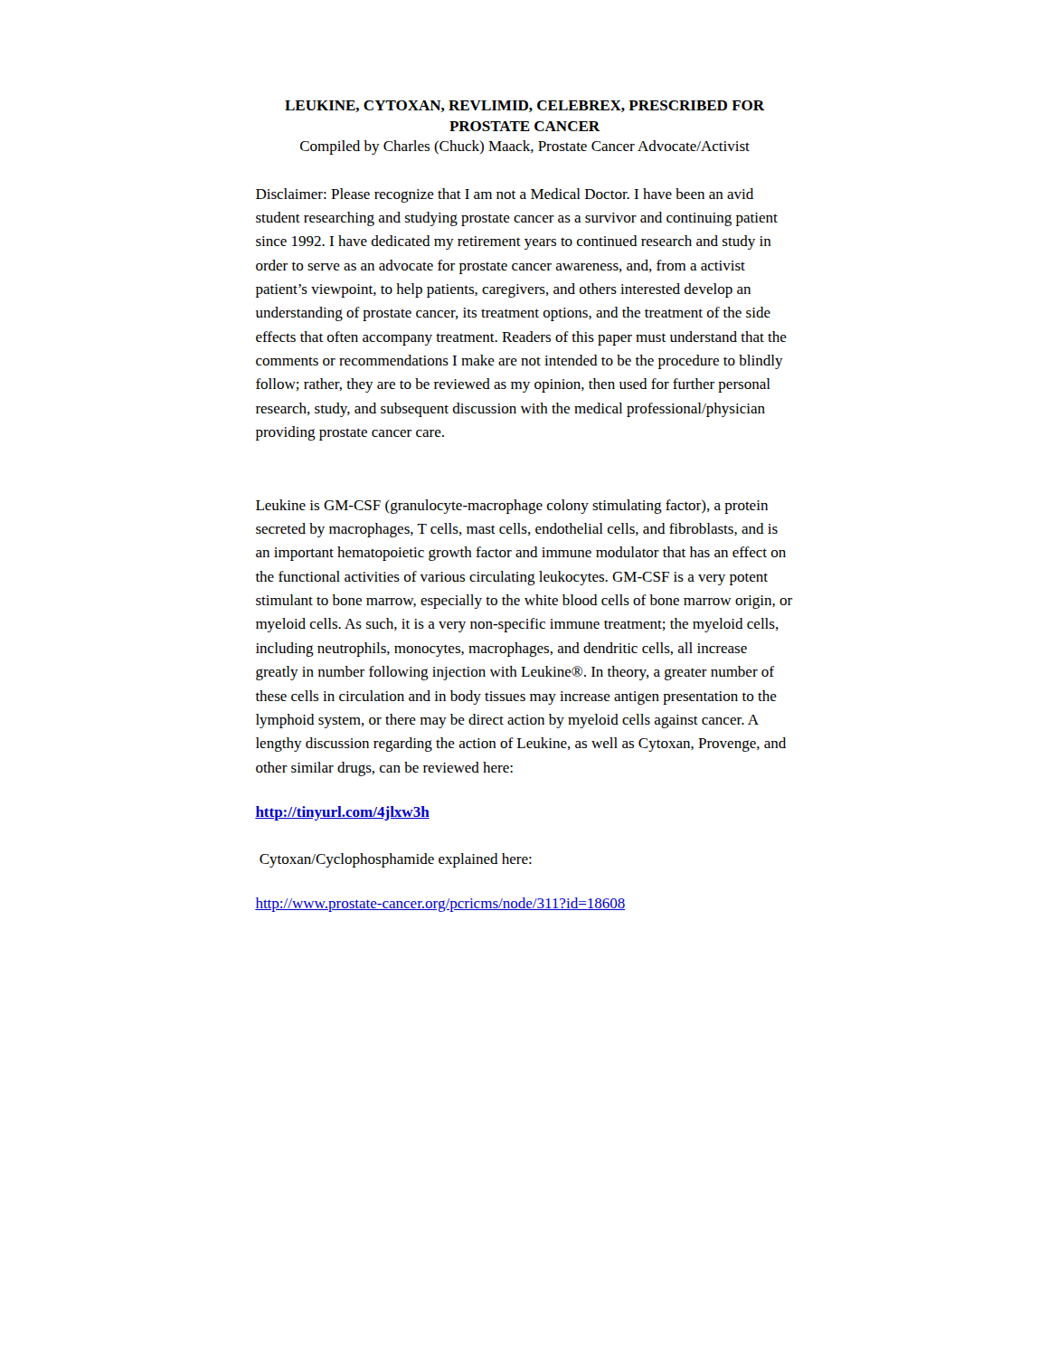Leukine, Cytoxan, Revlimid, Celebrex, Prescribed for Prostate Cancer
Compiled by Charles (Chuck) Maack, Prostate Cancer Advocate/Activist
Disclaimer: Please recognize that I am not a Medical Doctor. I have been an avid student researching and studying prostate cancer as a survivor and continuing patient since 1992. I have dedicated my retirement years to continued research and study in order to serve as an advocate for prostate cancer awareness, and, from a activist patient’s viewpoint, to help patients, caregivers, and others interested develop an understanding of prostate cancer, its treatment options, and the treatment of the side effects that often accompany treatment. Readers of this paper must understand that the comments or recommendations I make are not intended to be the procedure to blindly follow; rather, they are to be reviewed as my opinion, then used for further personal research, study, and subsequent discussion with the medical professional/physician providing prostate cancer care.
Leukine is GM-CSF (granulocyte-macrophage colony stimulating factor), a protein secreted by macrophages, T cells, mast cells, endothelial cells, and fibroblasts, and is an important hematopoietic growth factor and immune modulator that has an effect on the functional activities of various circulating leukocytes. GM-CSF is a very potent stimulant to bone marrow, especially to the white blood cells of bone marrow origin, or myeloid cells. As such, it is a very non-specific immune treatment; the myeloid cells, including neutrophils, monocytes, macrophages, and dendritic cells, all increase greatly in number following injection with Leukine®. In theory, a greater number of these cells in circulation and in body tissues may increase antigen presentation to the lymphoid system, or there may be direct action by myeloid cells against cancer. A lengthy discussion regarding the action of Leukine, as well as Cytoxan, Provenge, and other similar drugs, can be reviewed here:
http://tinyurl.com/4jlxw3h
Cytoxan/Cyclophosphamide explained here:
http://www.prostate-cancer.org/pcricms/node/311?id=18608